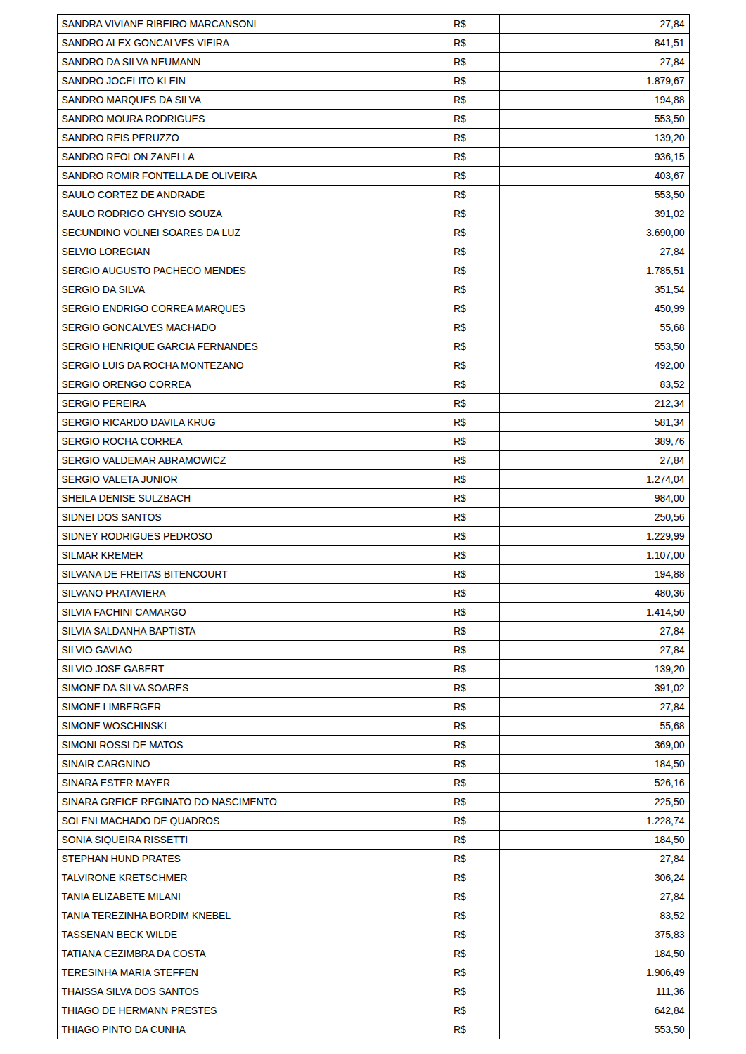| SANDRA VIVIANE RIBEIRO MARCANSONI | R$ | 27,84 |
| SANDRO ALEX GONCALVES VIEIRA | R$ | 841,51 |
| SANDRO DA SILVA NEUMANN | R$ | 27,84 |
| SANDRO JOCELITO KLEIN | R$ | 1.879,67 |
| SANDRO MARQUES DA SILVA | R$ | 194,88 |
| SANDRO MOURA RODRIGUES | R$ | 553,50 |
| SANDRO REIS PERUZZO | R$ | 139,20 |
| SANDRO REOLON ZANELLA | R$ | 936,15 |
| SANDRO ROMIR FONTELLA DE OLIVEIRA | R$ | 403,67 |
| SAULO CORTEZ DE ANDRADE | R$ | 553,50 |
| SAULO RODRIGO GHYSIO SOUZA | R$ | 391,02 |
| SECUNDINO VOLNEI SOARES DA LUZ | R$ | 3.690,00 |
| SELVIO LOREGIAN | R$ | 27,84 |
| SERGIO AUGUSTO PACHECO MENDES | R$ | 1.785,51 |
| SERGIO DA SILVA | R$ | 351,54 |
| SERGIO ENDRIGO CORREA MARQUES | R$ | 450,99 |
| SERGIO GONCALVES MACHADO | R$ | 55,68 |
| SERGIO HENRIQUE GARCIA FERNANDES | R$ | 553,50 |
| SERGIO LUIS DA ROCHA MONTEZANO | R$ | 492,00 |
| SERGIO ORENGO CORREA | R$ | 83,52 |
| SERGIO PEREIRA | R$ | 212,34 |
| SERGIO RICARDO DAVILA KRUG | R$ | 581,34 |
| SERGIO ROCHA CORREA | R$ | 389,76 |
| SERGIO VALDEMAR ABRAMOWICZ | R$ | 27,84 |
| SERGIO VALETA JUNIOR | R$ | 1.274,04 |
| SHEILA DENISE SULZBACH | R$ | 984,00 |
| SIDNEI DOS SANTOS | R$ | 250,56 |
| SIDNEY RODRIGUES PEDROSO | R$ | 1.229,99 |
| SILMAR KREMER | R$ | 1.107,00 |
| SILVANA DE FREITAS BITENCOURT | R$ | 194,88 |
| SILVANO PRATAVIERA | R$ | 480,36 |
| SILVIA FACHINI CAMARGO | R$ | 1.414,50 |
| SILVIA SALDANHA BAPTISTA | R$ | 27,84 |
| SILVIO GAVIAO | R$ | 27,84 |
| SILVIO JOSE GABERT | R$ | 139,20 |
| SIMONE DA SILVA SOARES | R$ | 391,02 |
| SIMONE LIMBERGER | R$ | 27,84 |
| SIMONE WOSCHINSKI | R$ | 55,68 |
| SIMONI ROSSI DE MATOS | R$ | 369,00 |
| SINAIR CARGNINO | R$ | 184,50 |
| SINARA ESTER MAYER | R$ | 526,16 |
| SINARA GREICE REGINATO DO NASCIMENTO | R$ | 225,50 |
| SOLENI MACHADO DE QUADROS | R$ | 1.228,74 |
| SONIA SIQUEIRA RISSETTI | R$ | 184,50 |
| STEPHAN HUND PRATES | R$ | 27,84 |
| TALVIRONE KRETSCHMER | R$ | 306,24 |
| TANIA ELIZABETE MILANI | R$ | 27,84 |
| TANIA TEREZINHA BORDIM KNEBEL | R$ | 83,52 |
| TASSENAN BECK WILDE | R$ | 375,83 |
| TATIANA CEZIMBRA DA COSTA | R$ | 184,50 |
| TERESINHA MARIA STEFFEN | R$ | 1.906,49 |
| THAISSA SILVA DOS SANTOS | R$ | 111,36 |
| THIAGO DE HERMANN PRESTES | R$ | 642,84 |
| THIAGO PINTO DA CUNHA | R$ | 553,50 |